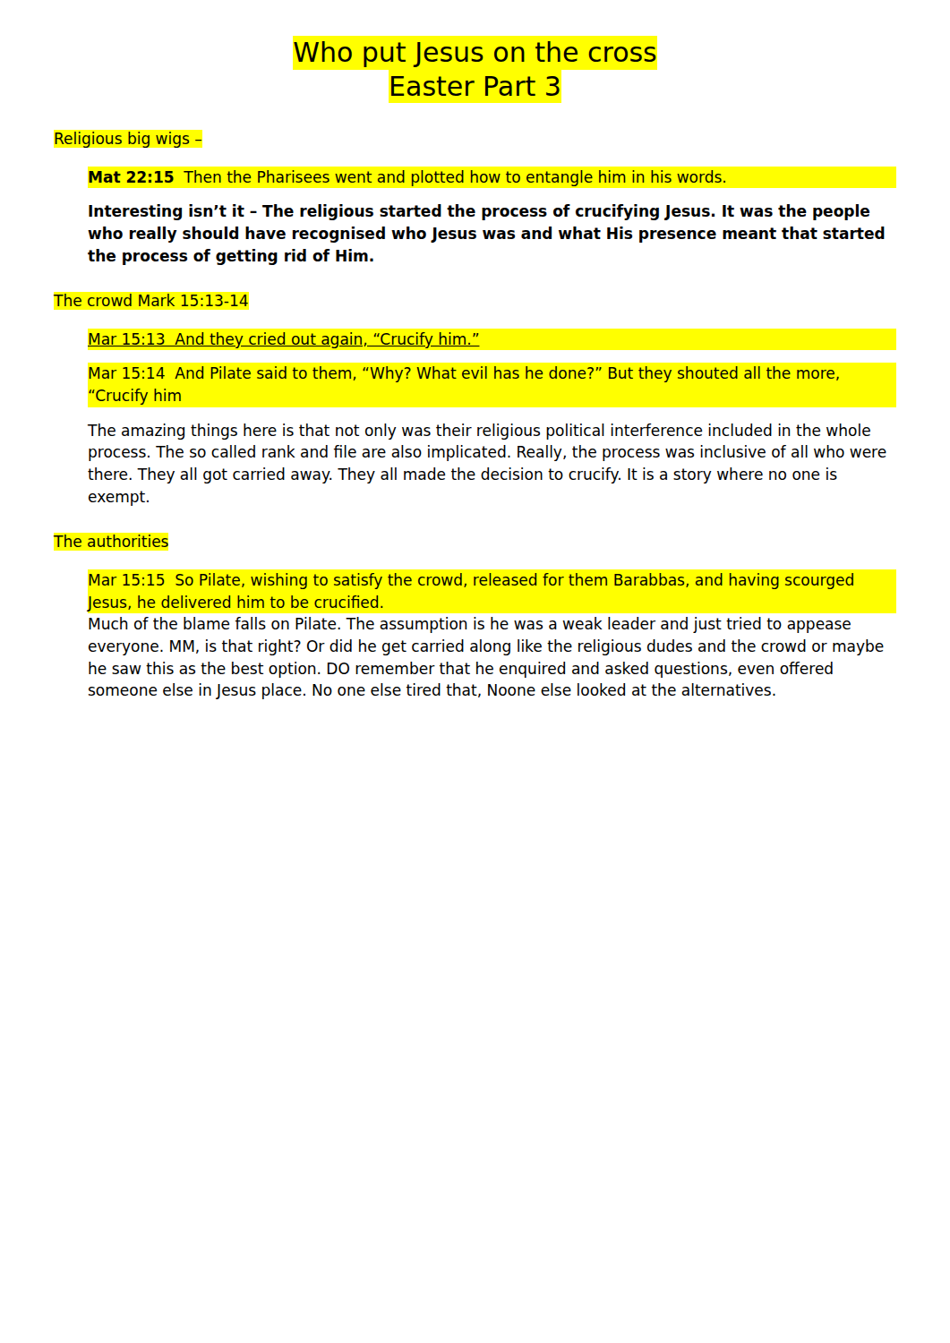Who put Jesus on the cross
Easter Part 3
Religious big wigs –
Mat 22:15 Then the Pharisees went and plotted how to entangle him in his words.
Interesting isn’t it – The religious started the process of crucifying Jesus. It was the people who really should have recognised who Jesus was and what His presence meant that started the process of getting rid of Him.
The crowd Mark 15:13-14
Mar 15:13 And they cried out again, “Crucify him.”
Mar 15:14 And Pilate said to them, “Why? What evil has he done?” But they shouted all the more, “Crucify him
The amazing things here is that not only was their religious political interference included in the whole process. The so called rank and file are also implicated. Really, the process was inclusive of all who were there. They all got carried away. They all made the decision to crucify. It is a story where no one is exempt.
The authorities
Mar 15:15 So Pilate, wishing to satisfy the crowd, released for them Barabbas, and having scourged Jesus, he delivered him to be crucified.
Much of the blame falls on Pilate. The assumption is he was a weak leader and just tried to appease everyone. MM, is that right? Or did he get carried along like the religious dudes and the crowd or maybe he saw this as the best option. DO remember that he enquired and asked questions, even offered someone else in Jesus place. No one else tired that, Noone else looked at the alternatives.